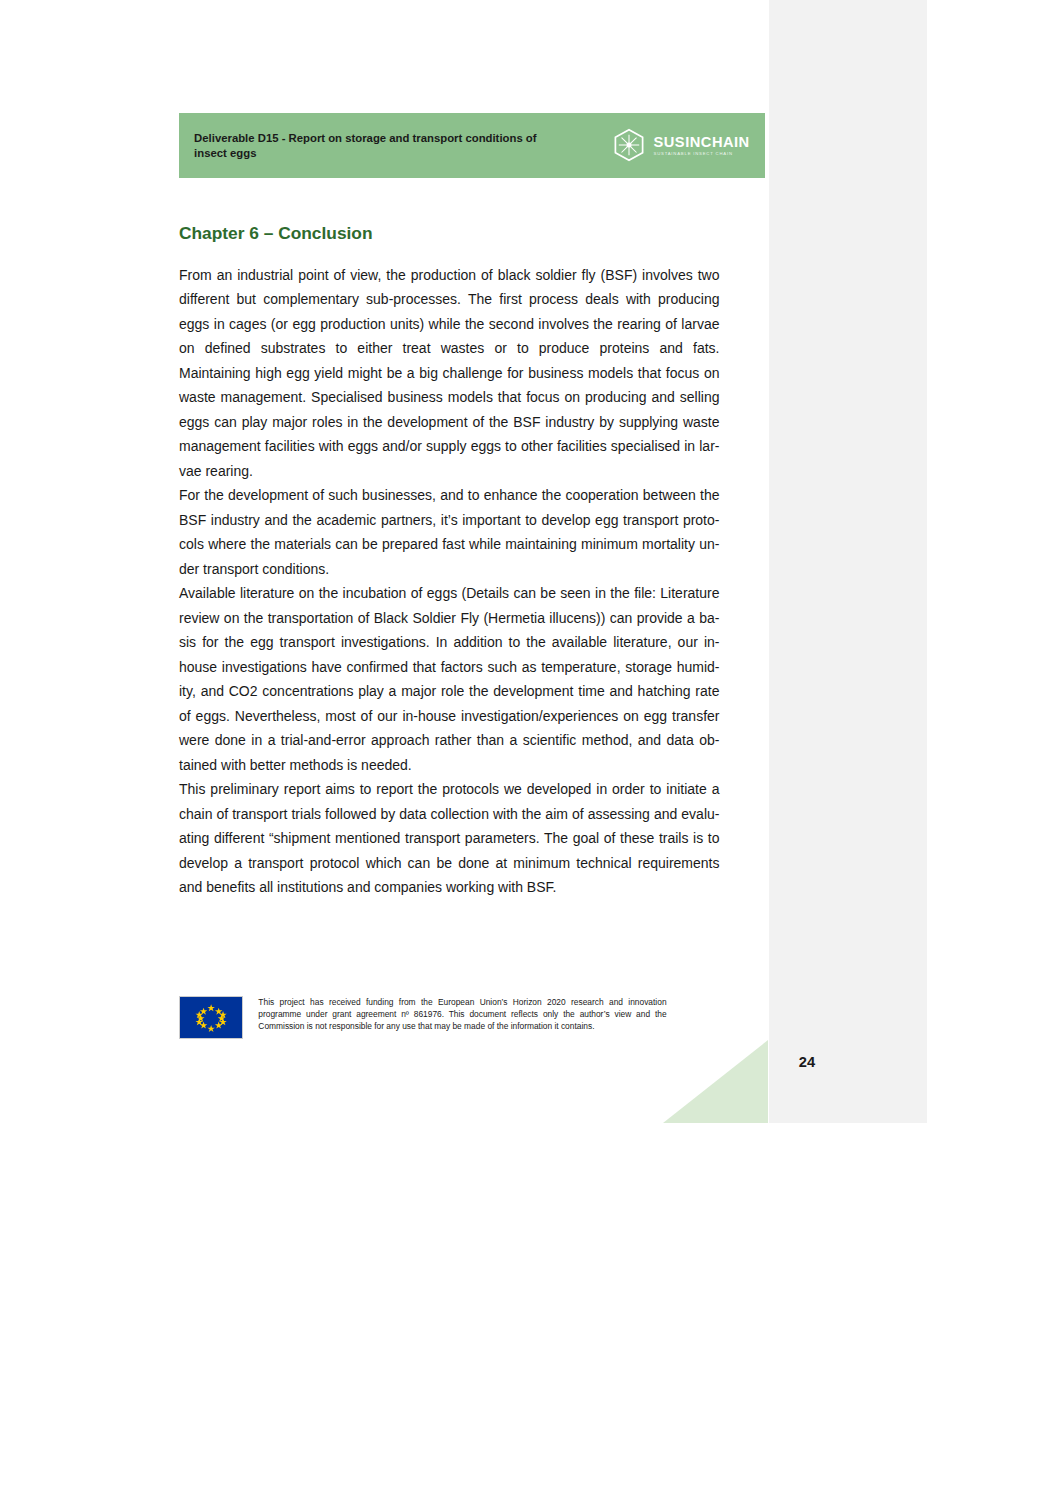Deliverable D15 - Report on storage and transport conditions of insect eggs
SUSINCHAIN
SUSTAINABLE INSECT CHAIN
Chapter 6 – Conclusion
From an industrial point of view, the production of black soldier fly (BSF) involves two different but complementary sub-processes. The first process deals with producing eggs in cages (or egg production units) while the second involves the rearing of larvae on defined substrates to either treat wastes or to produce proteins and fats. Maintaining high egg yield might be a big challenge for business models that focus on waste management. Specialised business models that focus on producing and selling eggs can play major roles in the development of the BSF industry by supplying waste management facilities with eggs and/or supply eggs to other facilities specialised in larvae rearing.
For the development of such businesses, and to enhance the cooperation between the BSF industry and the academic partners, it’s important to develop egg transport protocols where the materials can be prepared fast while maintaining minimum mortality under transport conditions.
Available literature on the incubation of eggs (Details can be seen in the file: Literature review on the transportation of Black Soldier Fly (Hermetia illucens)) can provide a basis for the egg transport investigations. In addition to the available literature, our in-house investigations have confirmed that factors such as temperature, storage humidity, and CO2 concentrations play a major role the development time and hatching rate of eggs. Nevertheless, most of our in-house investigation/experiences on egg transfer were done in a trial-and-error approach rather than a scientific method, and data obtained with better methods is needed.
This preliminary report aims to report the protocols we developed in order to initiate a chain of transport trials followed by data collection with the aim of assessing and evaluating different “shipment mentioned transport parameters. The goal of these trails is to develop a transport protocol which can be done at minimum technical requirements and benefits all institutions and companies working with BSF.
This project has received funding from the European Union’s Horizon 2020 research and innovation programme under grant agreement nº 861976. This document reflects only the author’s view and the Commission is not responsible for any use that may be made of the information it contains.
24